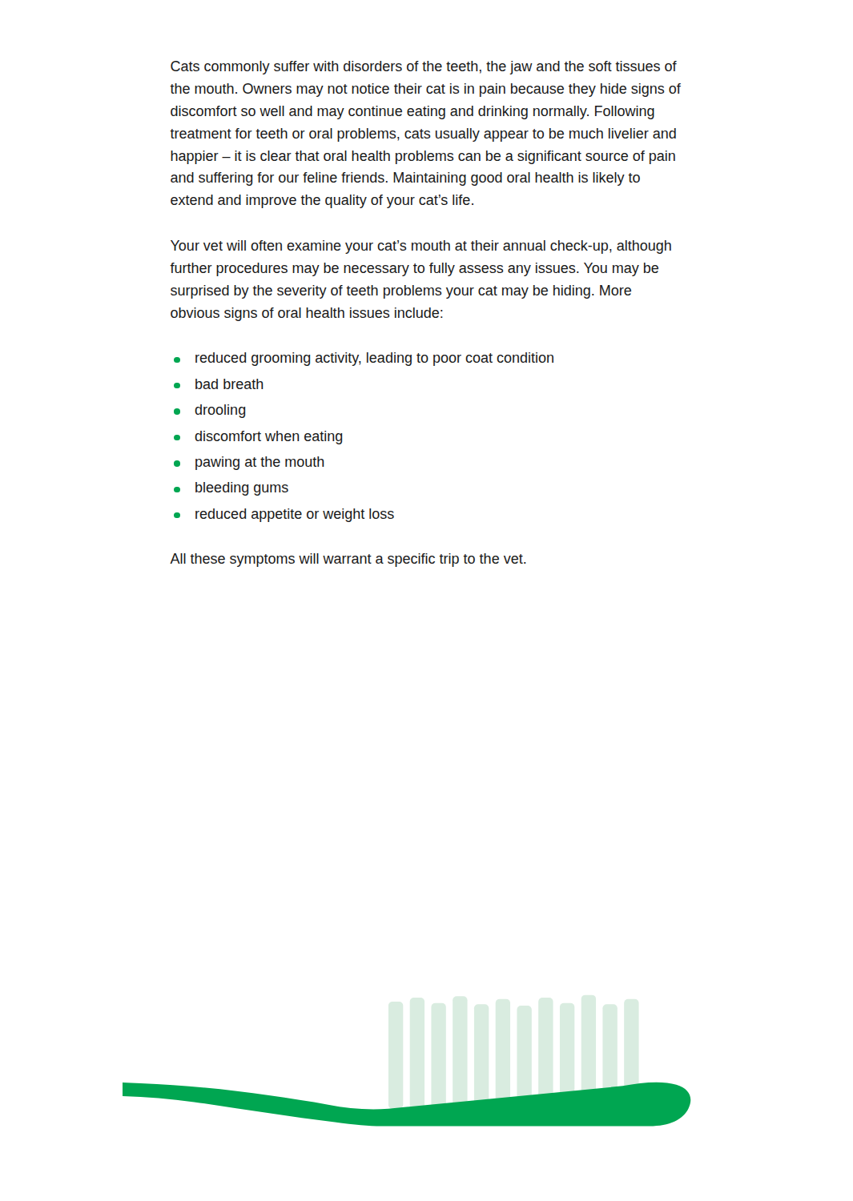Cats commonly suffer with disorders of the teeth, the jaw and the soft tissues of the mouth. Owners may not notice their cat is in pain because they hide signs of discomfort so well and may continue eating and drinking normally. Following treatment for teeth or oral problems, cats usually appear to be much livelier and happier – it is clear that oral health problems can be a significant source of pain and suffering for our feline friends. Maintaining good oral health is likely to extend and improve the quality of your cat’s life.
Your vet will often examine your cat’s mouth at their annual check-up, although further procedures may be necessary to fully assess any issues. You may be surprised by the severity of teeth problems your cat may be hiding. More obvious signs of oral health issues include:
reduced grooming activity, leading to poor coat condition
bad breath
drooling
discomfort when eating
pawing at the mouth
bleeding gums
reduced appetite or weight loss
All these symptoms will warrant a specific trip to the vet.